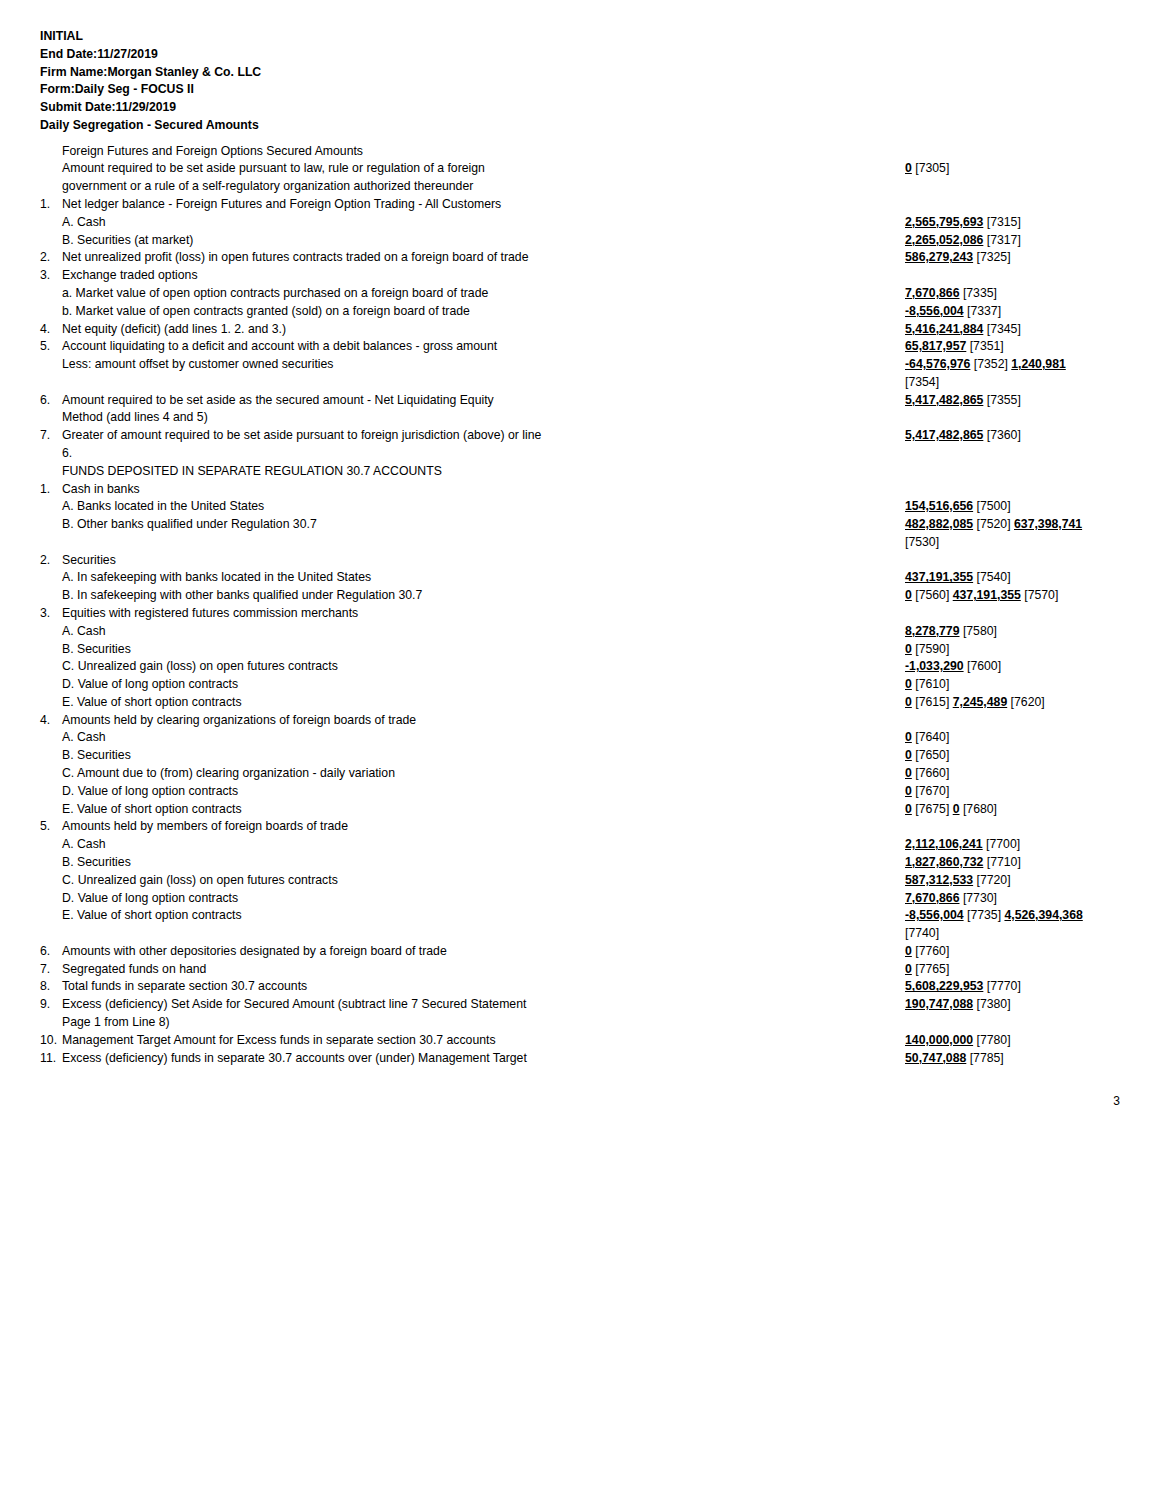INITIAL
End Date:11/27/2019
Firm Name:Morgan Stanley & Co. LLC
Form:Daily Seg - FOCUS II
Submit Date:11/29/2019
Daily Segregation - Secured Amounts
| | Foreign Futures and Foreign Options Secured Amounts | |
| | Amount required to be set aside pursuant to law, rule or regulation of a foreign | 0 [7305] |
| | government or a rule of a self-regulatory organization authorized thereunder | |
| 1. | Net ledger balance - Foreign Futures and Foreign Option Trading - All Customers | |
| | A. Cash | 2,565,795,693 [7315] |
| | B. Securities (at market) | 2,265,052,086 [7317] |
| 2. | Net unrealized profit (loss) in open futures contracts traded on a foreign board of trade | 586,279,243 [7325] |
| 3. | Exchange traded options | |
| | a. Market value of open option contracts purchased on a foreign board of trade | 7,670,866 [7335] |
| | b. Market value of open contracts granted (sold) on a foreign board of trade | -8,556,004 [7337] |
| 4. | Net equity (deficit) (add lines 1. 2. and 3.) | 5,416,241,884 [7345] |
| 5. | Account liquidating to a deficit and account with a debit balances - gross amount | 65,817,957 [7351] |
| | Less: amount offset by customer owned securities | -64,576,976 [7352] 1,240,981 [7354] |
| 6. | Amount required to be set aside as the secured amount - Net Liquidating Equity Method (add lines 4 and 5) | 5,417,482,865 [7355] |
| 7. | Greater of amount required to be set aside pursuant to foreign jurisdiction (above) or line 6. | 5,417,482,865 [7360] |
| | FUNDS DEPOSITED IN SEPARATE REGULATION 30.7 ACCOUNTS | |
| 1. | Cash in banks | |
| | A. Banks located in the United States | 154,516,656 [7500] |
| | B. Other banks qualified under Regulation 30.7 | 482,882,085 [7520] 637,398,741 [7530] |
| 2. | Securities | |
| | A. In safekeeping with banks located in the United States | 437,191,355 [7540] |
| | B. In safekeeping with other banks qualified under Regulation 30.7 | 0 [7560] 437,191,355 [7570] |
| 3. | Equities with registered futures commission merchants | |
| | A. Cash | 8,278,779 [7580] |
| | B. Securities | 0 [7590] |
| | C. Unrealized gain (loss) on open futures contracts | -1,033,290 [7600] |
| | D. Value of long option contracts | 0 [7610] |
| | E. Value of short option contracts | 0 [7615] 7,245,489 [7620] |
| 4. | Amounts held by clearing organizations of foreign boards of trade | |
| | A. Cash | 0 [7640] |
| | B. Securities | 0 [7650] |
| | C. Amount due to (from) clearing organization - daily variation | 0 [7660] |
| | D. Value of long option contracts | 0 [7670] |
| | E. Value of short option contracts | 0 [7675] 0 [7680] |
| 5. | Amounts held by members of foreign boards of trade | |
| | A. Cash | 2,112,106,241 [7700] |
| | B. Securities | 1,827,860,732 [7710] |
| | C. Unrealized gain (loss) on open futures contracts | 587,312,533 [7720] |
| | D. Value of long option contracts | 7,670,866 [7730] |
| | E. Value of short option contracts | -8,556,004 [7735] 4,526,394,368 [7740] |
| 6. | Amounts with other depositories designated by a foreign board of trade | 0 [7760] |
| 7. | Segregated funds on hand | 0 [7765] |
| 8. | Total funds in separate section 30.7 accounts | 5,608,229,953 [7770] |
| 9. | Excess (deficiency) Set Aside for Secured Amount (subtract line 7 Secured Statement Page 1 from Line 8) | 190,747,088 [7380] |
| 10. | Management Target Amount for Excess funds in separate section 30.7 accounts | 140,000,000 [7780] |
| 11. | Excess (deficiency) funds in separate 30.7 accounts over (under) Management Target | 50,747,088 [7785] |
3